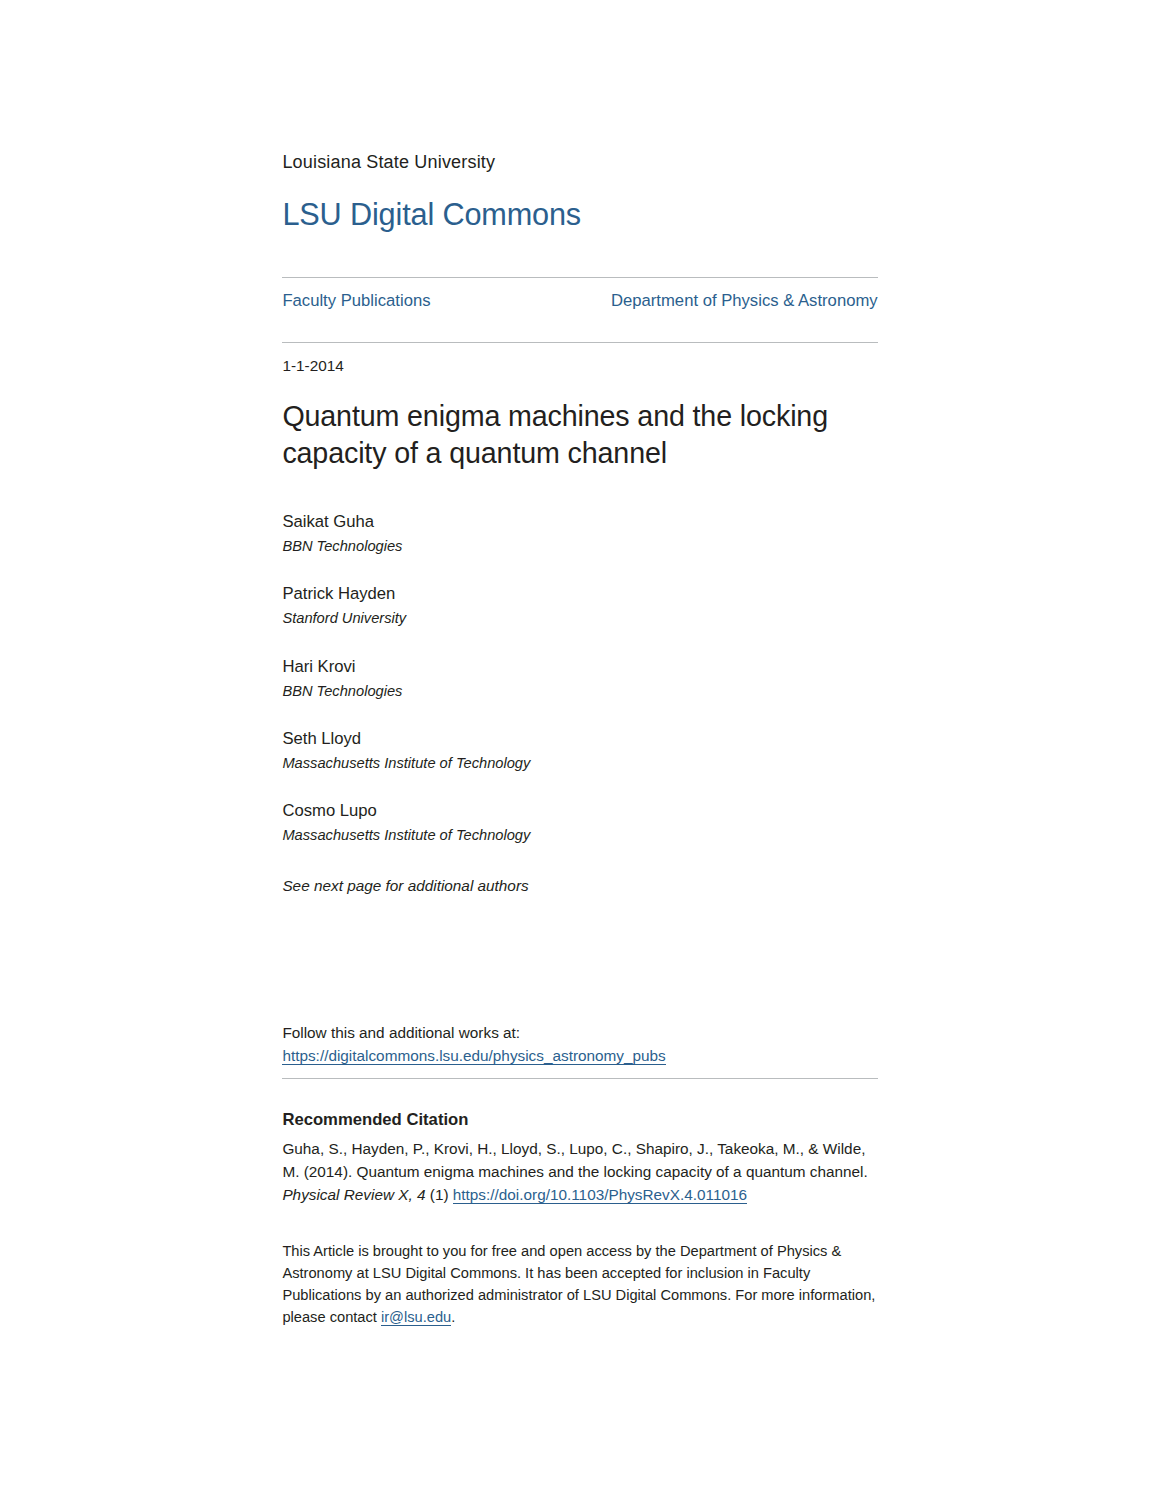Louisiana State University
LSU Digital Commons
Faculty Publications Department of Physics & Astronomy
1-1-2014
Quantum enigma machines and the locking capacity of a quantum channel
Saikat Guha
BBN Technologies
Patrick Hayden
Stanford University
Hari Krovi
BBN Technologies
Seth Lloyd
Massachusetts Institute of Technology
Cosmo Lupo
Massachusetts Institute of Technology
See next page for additional authors
Follow this and additional works at: https://digitalcommons.lsu.edu/physics_astronomy_pubs
Recommended Citation
Guha, S., Hayden, P., Krovi, H., Lloyd, S., Lupo, C., Shapiro, J., Takeoka, M., & Wilde, M. (2014). Quantum enigma machines and the locking capacity of a quantum channel. Physical Review X, 4 (1) https://doi.org/10.1103/PhysRevX.4.011016
This Article is brought to you for free and open access by the Department of Physics & Astronomy at LSU Digital Commons. It has been accepted for inclusion in Faculty Publications by an authorized administrator of LSU Digital Commons. For more information, please contact ir@lsu.edu.